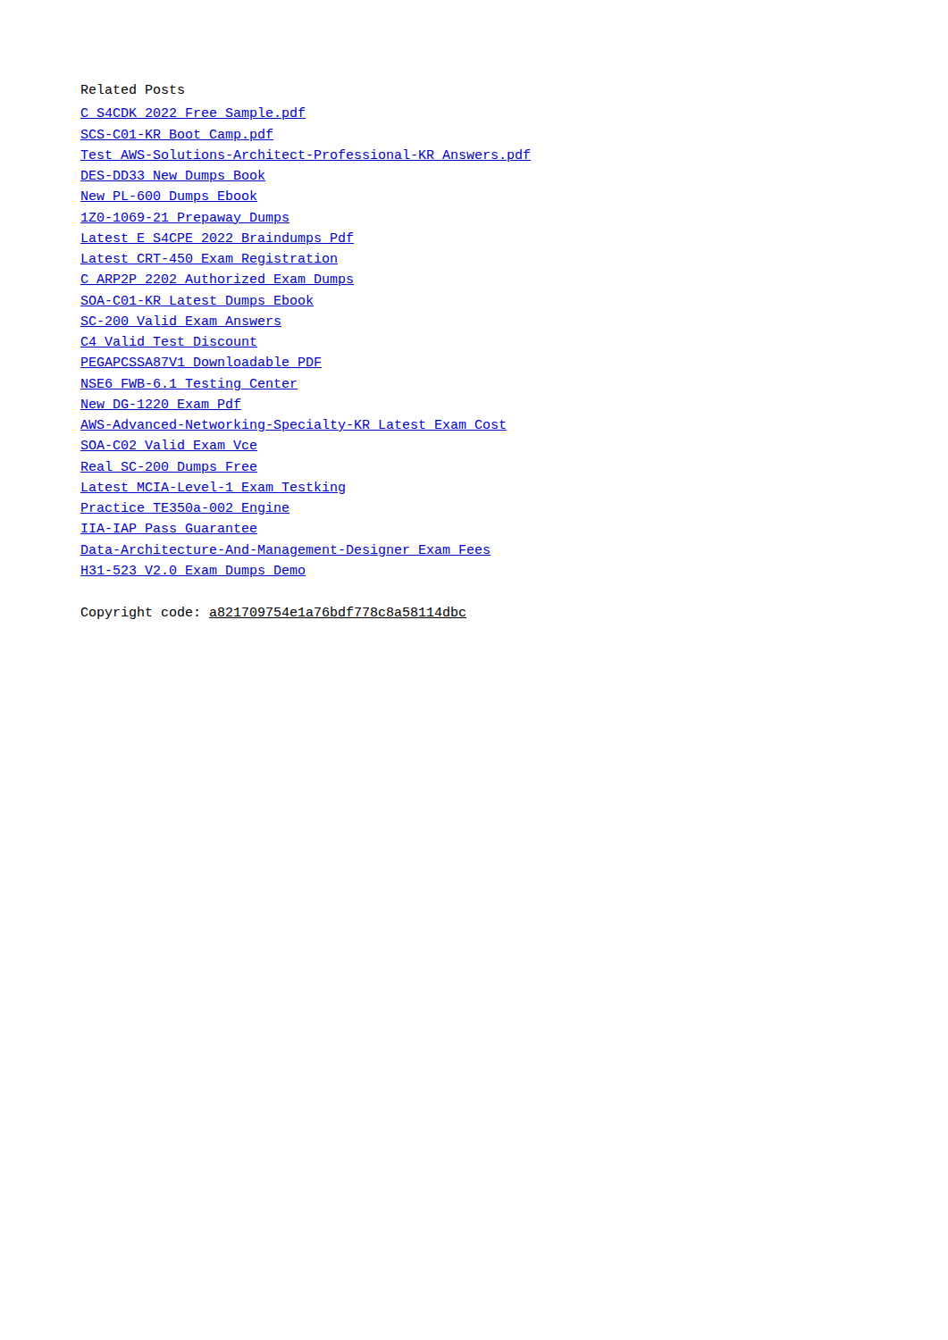Related Posts
C_S4CDK_2022 Free Sample.pdf
SCS-C01-KR Boot Camp.pdf
Test AWS-Solutions-Architect-Professional-KR Answers.pdf
DES-DD33 New Dumps Book
New PL-600 Dumps Ebook
1Z0-1069-21 Prepaway Dumps
Latest E_S4CPE_2022 Braindumps Pdf
Latest CRT-450 Exam Registration
C_ARP2P_2202 Authorized Exam Dumps
SOA-C01-KR Latest Dumps Ebook
SC-200 Valid Exam Answers
C4 Valid Test Discount
PEGAPCSSA87V1 Downloadable PDF
NSE6_FWB-6.1 Testing Center
New DG-1220 Exam Pdf
AWS-Advanced-Networking-Specialty-KR Latest Exam Cost
SOA-C02 Valid Exam Vce
Real SC-200 Dumps Free
Latest MCIA-Level-1 Exam Testking
Practice TE350a-002 Engine
IIA-IAP Pass Guarantee
Data-Architecture-And-Management-Designer Exam Fees
H31-523_V2.0 Exam Dumps Demo
Copyright code: a821709754e1a76bdf778c8a58114dbc